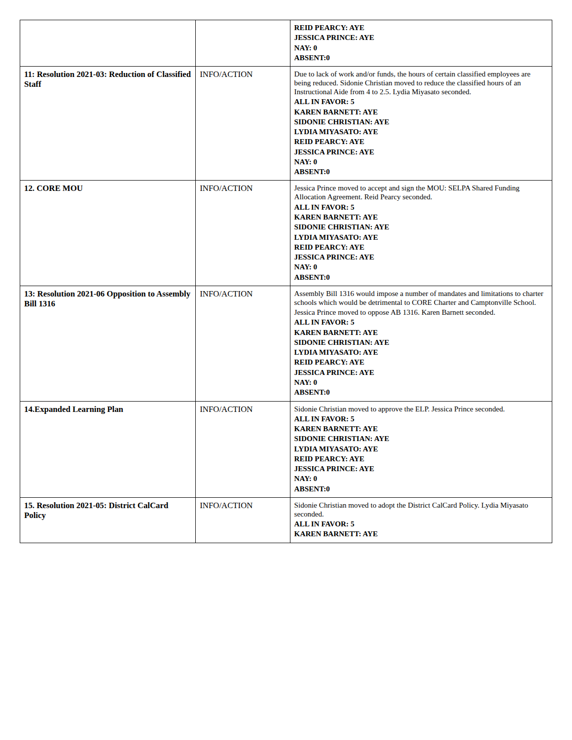| | | REID PEARCY: AYE JESSICA PRINCE: AYE NAY: 0 ABSENT:0 |
| 11: Resolution 2021-03: Reduction of Classified Staff | INFO/ACTION | Due to lack of work and/or funds, the hours of certain classified employees are being reduced. Sidonie Christian moved to reduce the classified hours of an Instructional Aide from 4 to 2.5. Lydia Miyasato seconded. ALL IN FAVOR: 5 KAREN BARNETT: AYE SIDONIE CHRISTIAN: AYE LYDIA MIYASATO: AYE REID PEARCY: AYE JESSICA PRINCE: AYE NAY: 0 ABSENT:0 |
| 12. CORE MOU | INFO/ACTION | Jessica Prince moved to accept and sign the MOU: SELPA Shared Funding Allocation Agreement. Reid Pearcy seconded. ALL IN FAVOR: 5 KAREN BARNETT: AYE SIDONIE CHRISTIAN: AYE LYDIA MIYASATO: AYE REID PEARCY: AYE JESSICA PRINCE: AYE NAY: 0 ABSENT:0 |
| 13: Resolution 2021-06 Opposition to Assembly Bill 1316 | INFO/ACTION | Assembly Bill 1316 would impose a number of mandates and limitations to charter schools which would be detrimental to CORE Charter and Camptonville School. Jessica Prince moved to oppose AB 1316. Karen Barnett seconded. ALL IN FAVOR: 5 KAREN BARNETT: AYE SIDONIE CHRISTIAN: AYE LYDIA MIYASATO: AYE REID PEARCY: AYE JESSICA PRINCE: AYE NAY: 0 ABSENT:0 |
| 14.Expanded Learning Plan | INFO/ACTION | Sidonie Christian moved to approve the ELP. Jessica Prince seconded. ALL IN FAVOR: 5 KAREN BARNETT: AYE SIDONIE CHRISTIAN: AYE LYDIA MIYASATO: AYE REID PEARCY: AYE JESSICA PRINCE: AYE NAY: 0 ABSENT:0 |
| 15. Resolution 2021-05: District CalCard Policy | INFO/ACTION | Sidonie Christian moved to adopt the District CalCard Policy. Lydia Miyasato seconded. ALL IN FAVOR: 5 KAREN BARNETT: AYE |